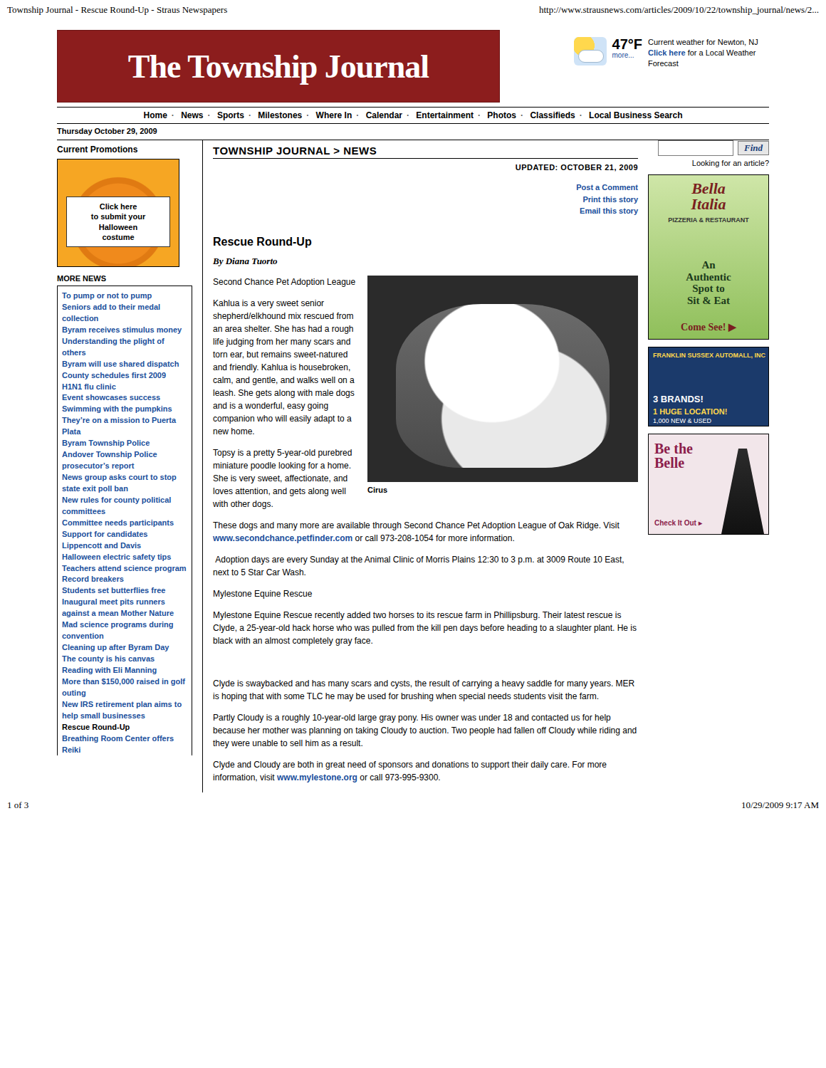Township Journal - Rescue Round-Up - Straus Newspapers
http://www.strausnews.com/articles/2009/10/22/township_journal/news/2...
The Township Journal
47°F
more...
Current weather for Newton, NJ
Click here for a Local Weather Forecast
Home· News· Sports· Milestones· Where In· Calendar· Entertainment· Photos· Classifieds· Local Business Search
Thursday October 29, 2009
Current Promotions
Click here
to submit your
Halloween
costume
MORE NEWS
To pump or not to pump Seniors add to their medal collection Byram receives stimulus money Understanding the plight of others Byram will use shared dispatch County schedules first 2009 H1N1 flu clinic Event showcases success Swimming with the pumpkins They’re on a mission to Puerta Plata Byram Township Police Andover Township Police prosecutor’s report News group asks court to stop state exit poll ban New rules for county political committees Committee needs participants Support for candidates Lippencott and Davis Halloween electric safety tips Teachers attend science program Record breakers Students set butterflies free Inaugural meet pits runners against a mean Mother Nature Mad science programs during convention Cleaning up after Byram Day The county is his canvas Reading with Eli Manning More than $150,000 raised in golf outing New IRS retirement plan aims to help small businesses Rescue Round-Up Breathing Room Center offers Reiki
TOWNSHIP JOURNAL > NEWS
UPDATED: OCTOBER 21, 2009
Post a Comment Print this story Email this story
Rescue Round-Up
By Diana Tuorto
Cirus
Second Chance Pet Adoption League
Kahlua is a very sweet senior shepherd/elkhound mix rescued from an area shelter. She has had a rough life judging from her many scars and torn ear, but remains sweet-natured and friendly. Kahlua is housebroken, calm, and gentle, and walks well on a leash. She gets along with male dogs and is a wonderful, easy going companion who will easily adapt to a new home.
Topsy is a pretty 5-year-old purebred miniature poodle looking for a home. She is very sweet, affectionate, and loves attention, and gets along well with other dogs.
These dogs and many more are available through Second Chance Pet Adoption League of Oak Ridge. Visit www.secondchance.petfinder.com or call 973-208-1054 for more information.
Adoption days are every Sunday at the Animal Clinic of Morris Plains 12:30 to 3 p.m. at 3009 Route 10 East, next to 5 Star Car Wash.
Mylestone Equine Rescue
Mylestone Equine Rescue recently added two horses to its rescue farm in Phillipsburg. Their latest rescue is Clyde, a 25-year-old hack horse who was pulled from the kill pen days before heading to a slaughter plant. He is black with an almost completely gray face.
Clyde is swaybacked and has many scars and cysts, the result of carrying a heavy saddle for many years. MER is hoping that with some TLC he may be used for brushing when special needs students visit the farm.
Partly Cloudy is a roughly 10-year-old large gray pony. His owner was under 18 and contacted us for help because her mother was planning on taking Cloudy to auction. Two people had fallen off Cloudy while riding and they were unable to sell him as a result.
Clyde and Cloudy are both in great need of sponsors and donations to support their daily care. For more information, visit www.mylestone.org or call 973-995-9300.
Find
Looking for an article?
Bella
Italia
PIZZERIA & RESTAURANT
An
Authentic
Spot to
Sit & Eat
Come See! ▶
FRANKLIN SUSSEX AUTOMALL, INC
3 BRANDS!
1 HUGE LOCATION!
1,000 NEW & USED
Be the
Belle
Check It Out ▸
1 of 3
10/29/2009 9:17 AM